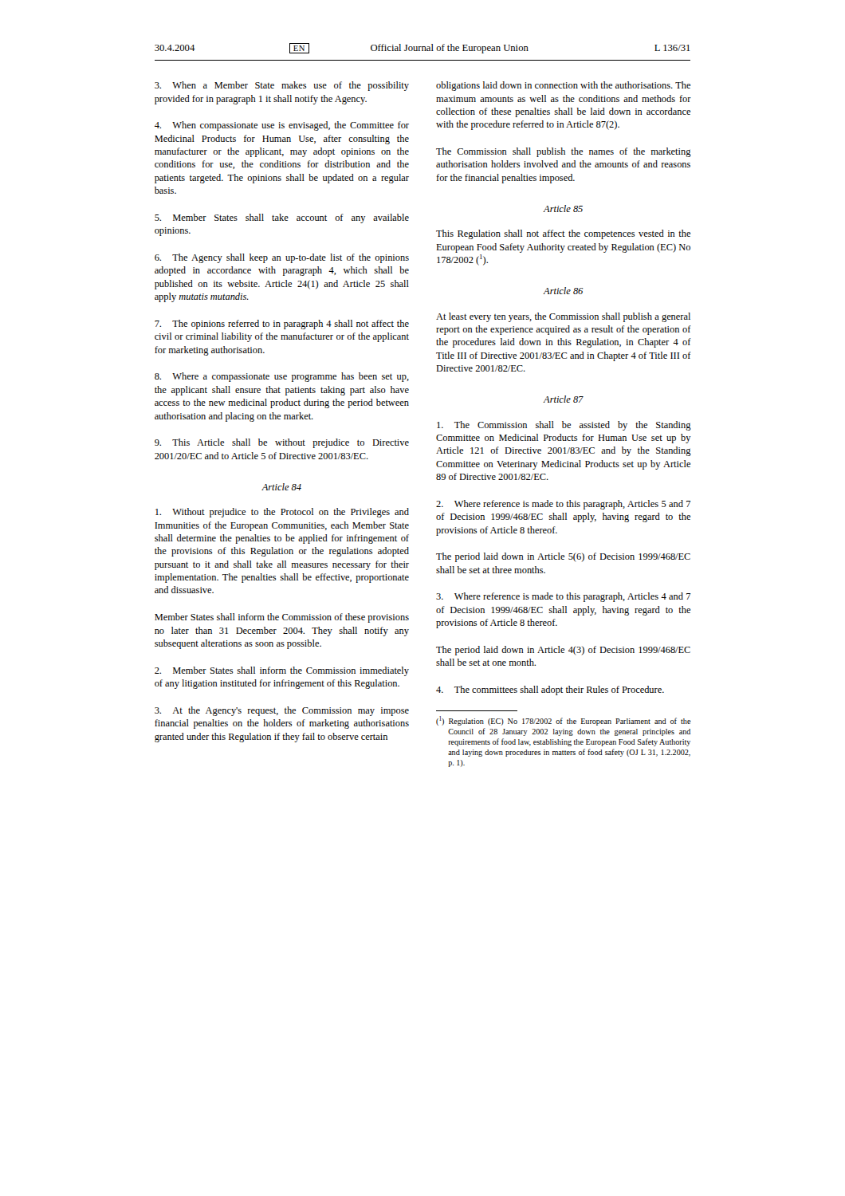30.4.2004
EN
Official Journal of the European Union
L 136/31
3. When a Member State makes use of the possibility provided for in paragraph 1 it shall notify the Agency.
4. When compassionate use is envisaged, the Committee for Medicinal Products for Human Use, after consulting the manufacturer or the applicant, may adopt opinions on the conditions for use, the conditions for distribution and the patients targeted. The opinions shall be updated on a regular basis.
5. Member States shall take account of any available opinions.
6. The Agency shall keep an up-to-date list of the opinions adopted in accordance with paragraph 4, which shall be published on its website. Article 24(1) and Article 25 shall apply mutatis mutandis.
7. The opinions referred to in paragraph 4 shall not affect the civil or criminal liability of the manufacturer or of the applicant for marketing authorisation.
8. Where a compassionate use programme has been set up, the applicant shall ensure that patients taking part also have access to the new medicinal product during the period between authorisation and placing on the market.
9. This Article shall be without prejudice to Directive 2001/20/EC and to Article 5 of Directive 2001/83/EC.
Article 84
1. Without prejudice to the Protocol on the Privileges and Immunities of the European Communities, each Member State shall determine the penalties to be applied for infringement of the provisions of this Regulation or the regulations adopted pursuant to it and shall take all measures necessary for their implementation. The penalties shall be effective, proportionate and dissuasive.
Member States shall inform the Commission of these provisions no later than 31 December 2004. They shall notify any subsequent alterations as soon as possible.
2. Member States shall inform the Commission immediately of any litigation instituted for infringement of this Regulation.
3. At the Agency's request, the Commission may impose financial penalties on the holders of marketing authorisations granted under this Regulation if they fail to observe certain
obligations laid down in connection with the authorisations. The maximum amounts as well as the conditions and methods for collection of these penalties shall be laid down in accordance with the procedure referred to in Article 87(2).
The Commission shall publish the names of the marketing authorisation holders involved and the amounts of and reasons for the financial penalties imposed.
Article 85
This Regulation shall not affect the competences vested in the European Food Safety Authority created by Regulation (EC) No 178/2002 (1).
Article 86
At least every ten years, the Commission shall publish a general report on the experience acquired as a result of the operation of the procedures laid down in this Regulation, in Chapter 4 of Title III of Directive 2001/83/EC and in Chapter 4 of Title III of Directive 2001/82/EC.
Article 87
1. The Commission shall be assisted by the Standing Committee on Medicinal Products for Human Use set up by Article 121 of Directive 2001/83/EC and by the Standing Committee on Veterinary Medicinal Products set up by Article 89 of Directive 2001/82/EC.
2. Where reference is made to this paragraph, Articles 5 and 7 of Decision 1999/468/EC shall apply, having regard to the provisions of Article 8 thereof.
The period laid down in Article 5(6) of Decision 1999/468/EC shall be set at three months.
3. Where reference is made to this paragraph, Articles 4 and 7 of Decision 1999/468/EC shall apply, having regard to the provisions of Article 8 thereof.
The period laid down in Article 4(3) of Decision 1999/468/EC shall be set at one month.
4. The committees shall adopt their Rules of Procedure.
(1) Regulation (EC) No 178/2002 of the European Parliament and of the Council of 28 January 2002 laying down the general principles and requirements of food law, establishing the European Food Safety Authority and laying down procedures in matters of food safety (OJ L 31, 1.2.2002, p. 1).